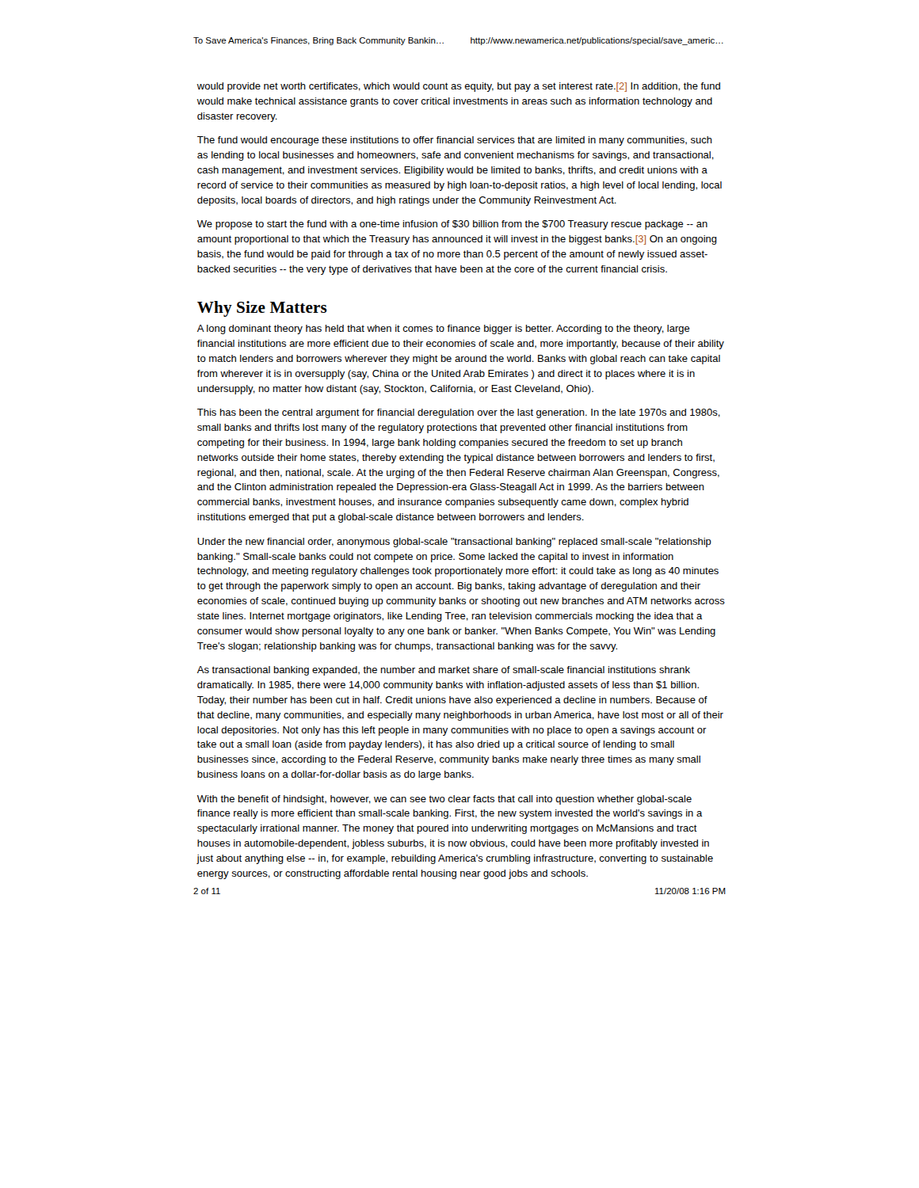To Save America's Finances, Bring Back Community Banking | The...
http://www.newamerica.net/publications/special/save_americas_fina...
would provide net worth certificates, which would count as equity, but pay a set interest rate.[2] In addition, the fund would make technical assistance grants to cover critical investments in areas such as information technology and disaster recovery.
The fund would encourage these institutions to offer financial services that are limited in many communities, such as lending to local businesses and homeowners, safe and convenient mechanisms for savings, and transactional, cash management, and investment services. Eligibility would be limited to banks, thrifts, and credit unions with a record of service to their communities as measured by high loan-to-deposit ratios, a high level of local lending, local deposits, local boards of directors, and high ratings under the Community Reinvestment Act.
We propose to start the fund with a one-time infusion of $30 billion from the $700 Treasury rescue package -- an amount proportional to that which the Treasury has announced it will invest in the biggest banks.[3] On an ongoing basis, the fund would be paid for through a tax of no more than 0.5 percent of the amount of newly issued asset-backed securities -- the very type of derivatives that have been at the core of the current financial crisis.
Why Size Matters
A long dominant theory has held that when it comes to finance bigger is better. According to the theory, large financial institutions are more efficient due to their economies of scale and, more importantly, because of their ability to match lenders and borrowers wherever they might be around the world. Banks with global reach can take capital from wherever it is in oversupply (say, China or the United Arab Emirates ) and direct it to places where it is in undersupply, no matter how distant (say, Stockton, California, or East Cleveland, Ohio).
This has been the central argument for financial deregulation over the last generation. In the late 1970s and 1980s, small banks and thrifts lost many of the regulatory protections that prevented other financial institutions from competing for their business. In 1994, large bank holding companies secured the freedom to set up branch networks outside their home states, thereby extending the typical distance between borrowers and lenders to first, regional, and then, national, scale. At the urging of the then Federal Reserve chairman Alan Greenspan, Congress, and the Clinton administration repealed the Depression-era Glass-Steagall Act in 1999. As the barriers between commercial banks, investment houses, and insurance companies subsequently came down, complex hybrid institutions emerged that put a global-scale distance between borrowers and lenders.
Under the new financial order, anonymous global-scale "transactional banking" replaced small-scale "relationship banking." Small-scale banks could not compete on price. Some lacked the capital to invest in information technology, and meeting regulatory challenges took proportionately more effort: it could take as long as 40 minutes to get through the paperwork simply to open an account. Big banks, taking advantage of deregulation and their economies of scale, continued buying up community banks or shooting out new branches and ATM networks across state lines. Internet mortgage originators, like Lending Tree, ran television commercials mocking the idea that a consumer would show personal loyalty to any one bank or banker. "When Banks Compete, You Win" was Lending Tree's slogan; relationship banking was for chumps, transactional banking was for the savvy.
As transactional banking expanded, the number and market share of small-scale financial institutions shrank dramatically. In 1985, there were 14,000 community banks with inflation-adjusted assets of less than $1 billion. Today, their number has been cut in half. Credit unions have also experienced a decline in numbers. Because of that decline, many communities, and especially many neighborhoods in urban America, have lost most or all of their local depositories. Not only has this left people in many communities with no place to open a savings account or take out a small loan (aside from payday lenders), it has also dried up a critical source of lending to small businesses since, according to the Federal Reserve, community banks make nearly three times as many small business loans on a dollar-for-dollar basis as do large banks.
With the benefit of hindsight, however, we can see two clear facts that call into question whether global-scale finance really is more efficient than small-scale banking. First, the new system invested the world's savings in a spectacularly irrational manner. The money that poured into underwriting mortgages on McMansions and tract houses in automobile-dependent, jobless suburbs, it is now obvious, could have been more profitably invested in just about anything else -- in, for example, rebuilding America's crumbling infrastructure, converting to sustainable energy sources, or constructing affordable rental housing near good jobs and schools.
2 of 11
11/20/08 1:16 PM